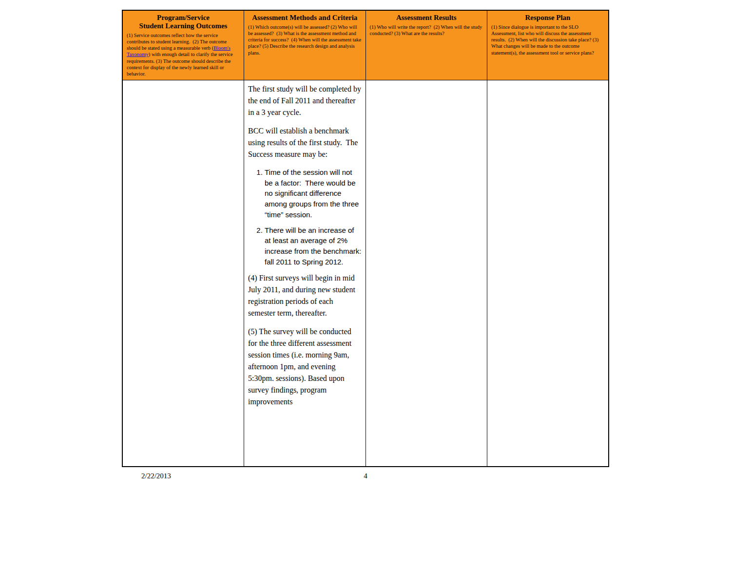| Program/Service Student Learning Outcomes (1) Service outcomes reflect how the service contributes to student learning. (2) The outcome should be stated using a measurable verb ( Bloom's Taxonomy ) with enough detail to clarify the service requirements. (3) The outcome should describe the context for display of the newly learned skill or behavior. | Assessment Methods and Criteria (1) Which outcome(s) will be assessed? (2) Who will be assessed? (3) What is the assessment method and criteria for success? (4) When will the assessment take place? (5) Describe the research design and analysis plans. | Assessment Results (1) Who will write the report? (2) When will the study conducted? (3) What are the results? | Response Plan (1) Since dialogue is important to the SLO Assessment, list who will discuss the assessment results. (2) When will the discussion take place? (3) What changes will be made to the outcome statement(s), the assessment tool or service plans? |
| --- | --- | --- | --- |
| | The first study will be completed by the end of Fall 2011 and thereafter in a 3 year cycle. BCC will establish a benchmark using results of the first study. The Success measure may be: Time of the session will not be a factor: There would be no significant difference among groups from the three “time” session. There will be an increase of at least an average of 2% increase from the benchmark: fall 2011 to Spring 2012. (4) First surveys will begin in mid July 2011, and during new student registration periods of each semester term, thereafter. (5) The survey will be conducted for the three different assessment session times (i.e. morning 9am, afternoon 1pm, and evening 5:30pm. sessions). Based upon survey findings, program improvements | | |
2/22/2013 4